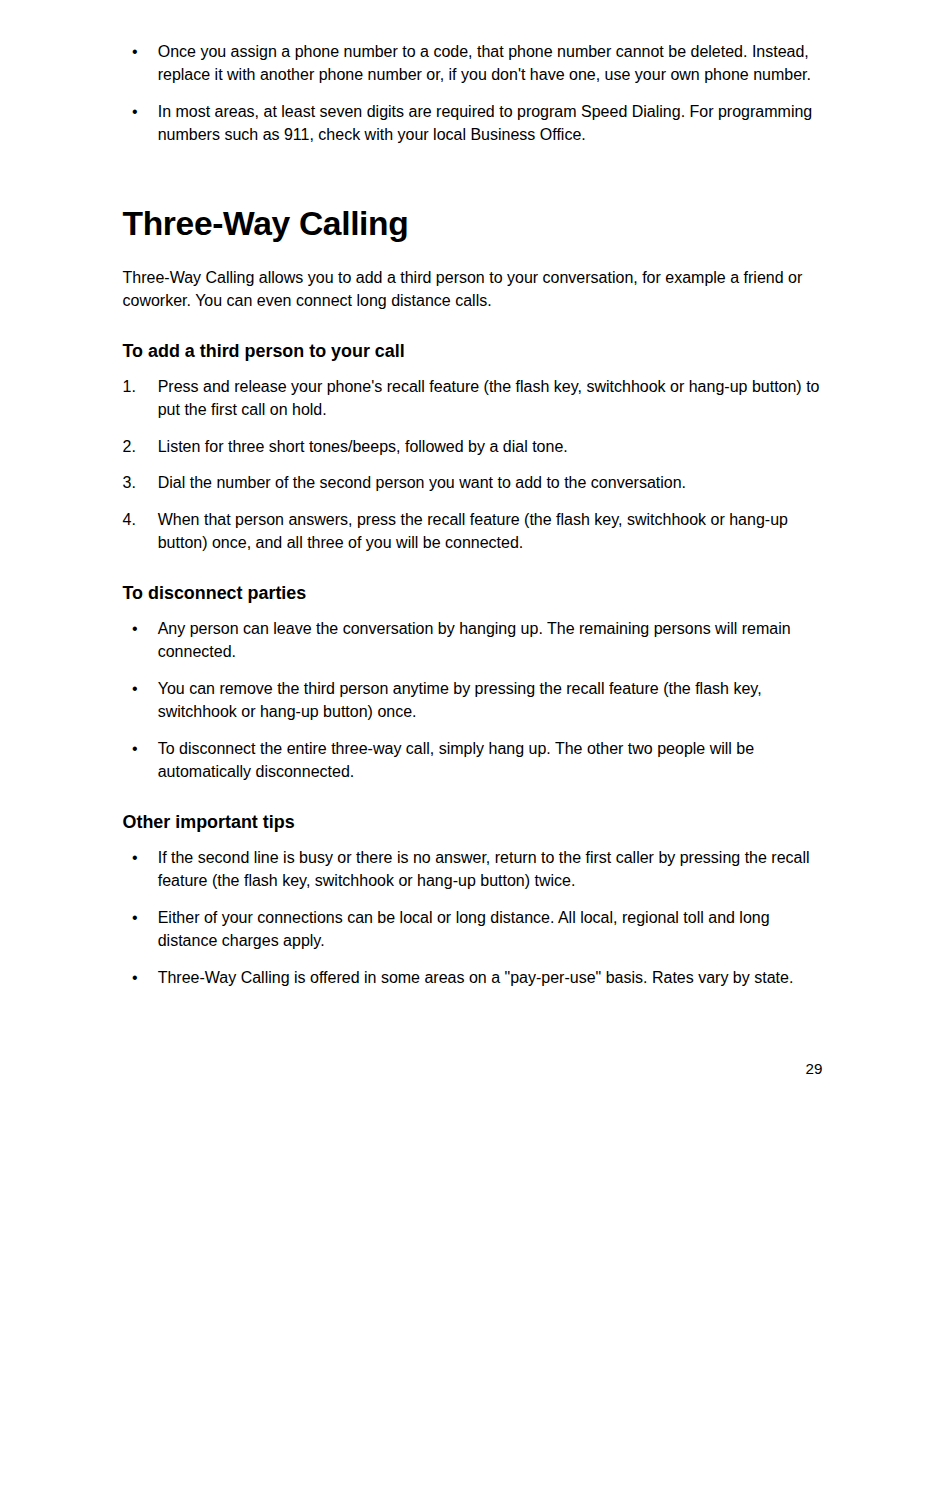Once you assign a phone number to a code, that phone number cannot be deleted. Instead, replace it with another phone number or, if you don't have one, use your own phone number.
In most areas, at least seven digits are required to program Speed Dialing. For programming numbers such as 911, check with your local Business Office.
Three-Way Calling
Three-Way Calling allows you to add a third person to your conversation, for example a friend or coworker. You can even connect long distance calls.
To add a third person to your call
Press and release your phone's recall feature (the flash key, switchhook or hang-up button) to put the first call on hold.
Listen for three short tones/beeps, followed by a dial tone.
Dial the number of the second person you want to add to the conversation.
When that person answers, press the recall feature (the flash key, switchhook or hang-up button) once, and all three of you will be connected.
To disconnect parties
Any person can leave the conversation by hanging up. The remaining persons will remain connected.
You can remove the third person anytime by pressing the recall feature (the flash key, switchhook or hang-up button) once.
To disconnect the entire three-way call, simply hang up. The other two people will be automatically disconnected.
Other important tips
If the second line is busy or there is no answer, return to the first caller by pressing the recall feature (the flash key, switchhook or hang-up button) twice.
Either of your connections can be local or long distance. All local, regional toll and long distance charges apply.
Three-Way Calling is offered in some areas on a "pay-per-use" basis. Rates vary by state.
29